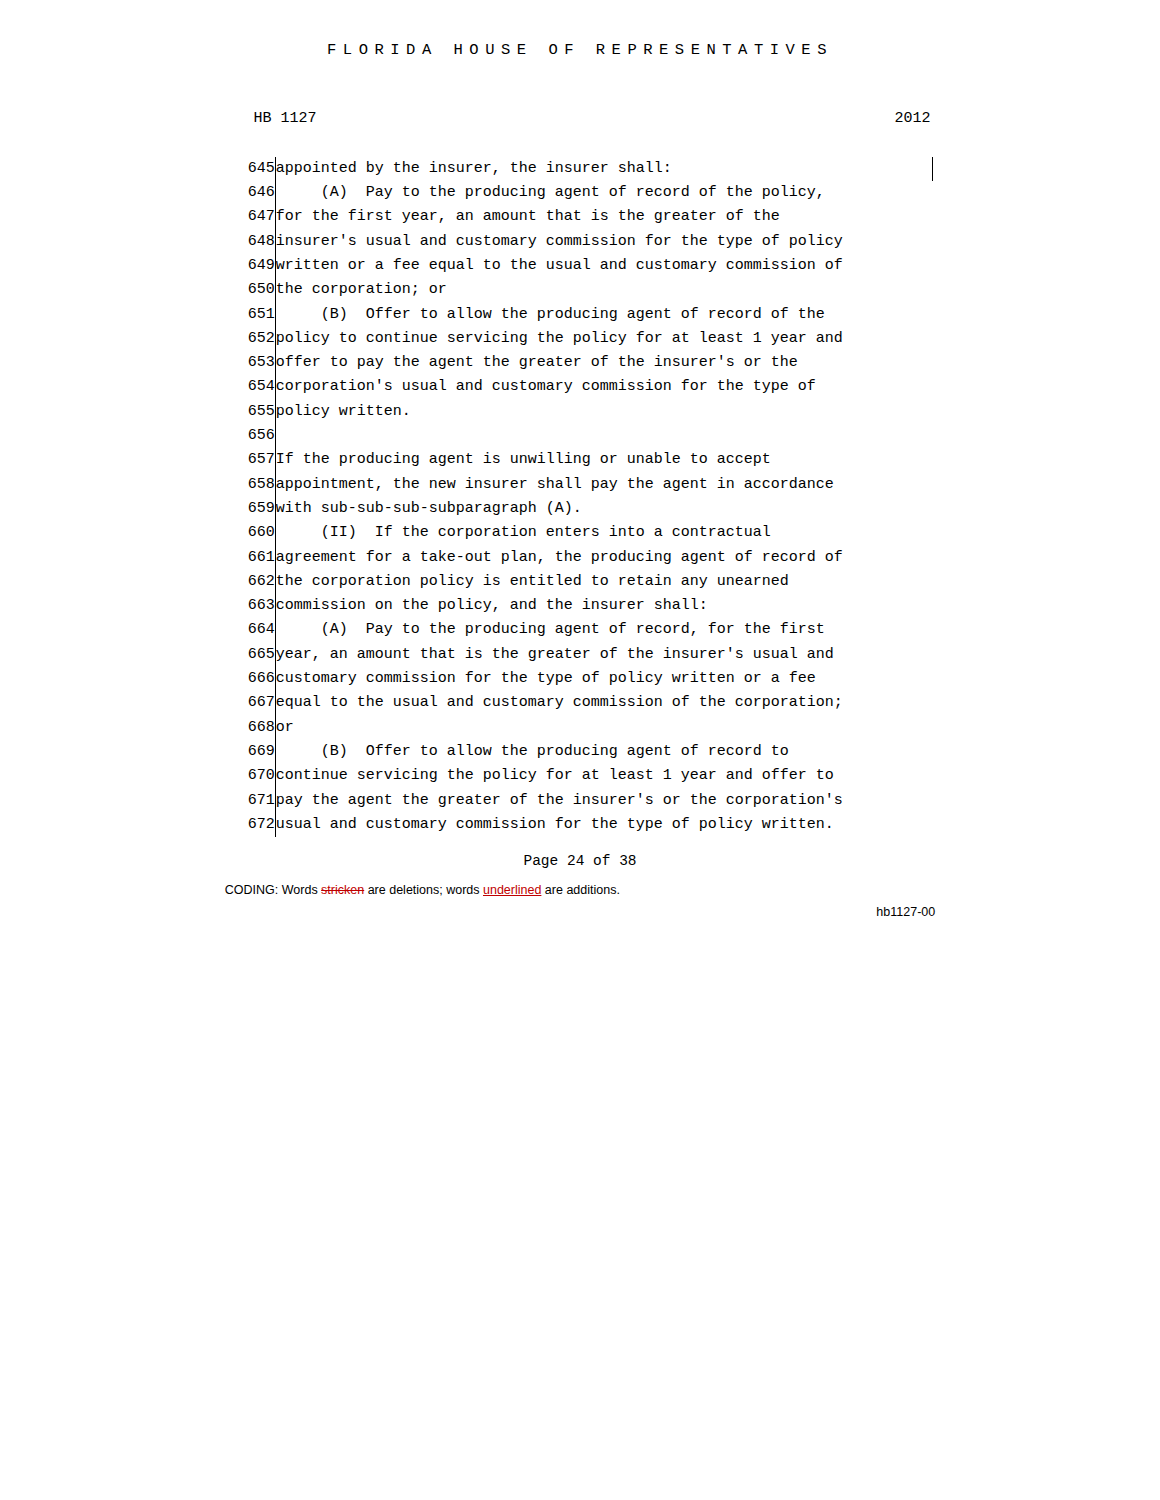FLORIDA HOUSE OF REPRESENTATIVES
HB 1127 2012
| 645 | appointed by the insurer, the insurer shall: |
| 646 | (A) Pay to the producing agent of record of the policy, |
| 647 | for the first year, an amount that is the greater of the |
| 648 | insurer's usual and customary commission for the type of policy |
| 649 | written or a fee equal to the usual and customary commission of |
| 650 | the corporation; or |
| 651 | (B) Offer to allow the producing agent of record of the |
| 652 | policy to continue servicing the policy for at least 1 year and |
| 653 | offer to pay the agent the greater of the insurer's or the |
| 654 | corporation's usual and customary commission for the type of |
| 655 | policy written. |
| 656 | |
| 657 | If the producing agent is unwilling or unable to accept |
| 658 | appointment, the new insurer shall pay the agent in accordance |
| 659 | with sub-sub-sub-subparagraph (A). |
| 660 | (II) If the corporation enters into a contractual |
| 661 | agreement for a take-out plan, the producing agent of record of |
| 662 | the corporation policy is entitled to retain any unearned |
| 663 | commission on the policy, and the insurer shall: |
| 664 | (A) Pay to the producing agent of record, for the first |
| 665 | year, an amount that is the greater of the insurer's usual and |
| 666 | customary commission for the type of policy written or a fee |
| 667 | equal to the usual and customary commission of the corporation; |
| 668 | or |
| 669 | (B) Offer to allow the producing agent of record to |
| 670 | continue servicing the policy for at least 1 year and offer to |
| 671 | pay the agent the greater of the insurer's or the corporation's |
| 672 | usual and customary commission for the type of policy written. |
Page 24 of 38
CODING: Words stricken are deletions; words underlined are additions.
hb1127-00